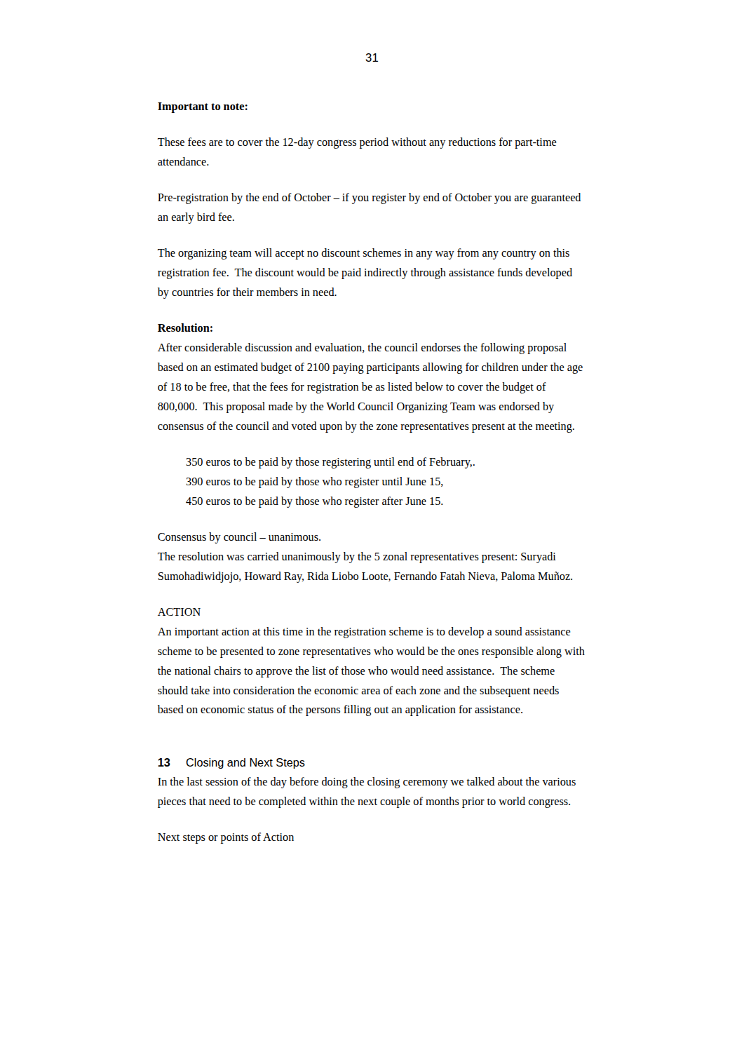31
Important to note:
These fees are to cover the 12-day congress period without any reductions for part-time attendance.
Pre-registration by the end of October – if you register by end of October you are guaranteed an early bird fee.
The organizing team will accept no discount schemes in any way from any country on this registration fee. The discount would be paid indirectly through assistance funds developed by countries for their members in need.
Resolution:
After considerable discussion and evaluation, the council endorses the following proposal based on an estimated budget of 2100 paying participants allowing for children under the age of 18 to be free, that the fees for registration be as listed below to cover the budget of 800,000. This proposal made by the World Council Organizing Team was endorsed by consensus of the council and voted upon by the zone representatives present at the meeting.
350 euros to be paid by those registering until end of February,.
390 euros to be paid by those who register until June 15,
450 euros to be paid by those who register after June 15.
Consensus by council – unanimous.
The resolution was carried unanimously by the 5 zonal representatives present: Suryadi Sumohadiwidjojo, Howard Ray, Rida Liobo Loote, Fernando Fatah Nieva, Paloma Muñoz.
ACTION
An important action at this time in the registration scheme is to develop a sound assistance scheme to be presented to zone representatives who would be the ones responsible along with the national chairs to approve the list of those who would need assistance. The scheme should take into consideration the economic area of each zone and the subsequent needs based on economic status of the persons filling out an application for assistance.
13 Closing and Next Steps
In the last session of the day before doing the closing ceremony we talked about the various pieces that need to be completed within the next couple of months prior to world congress.
Next steps or points of Action